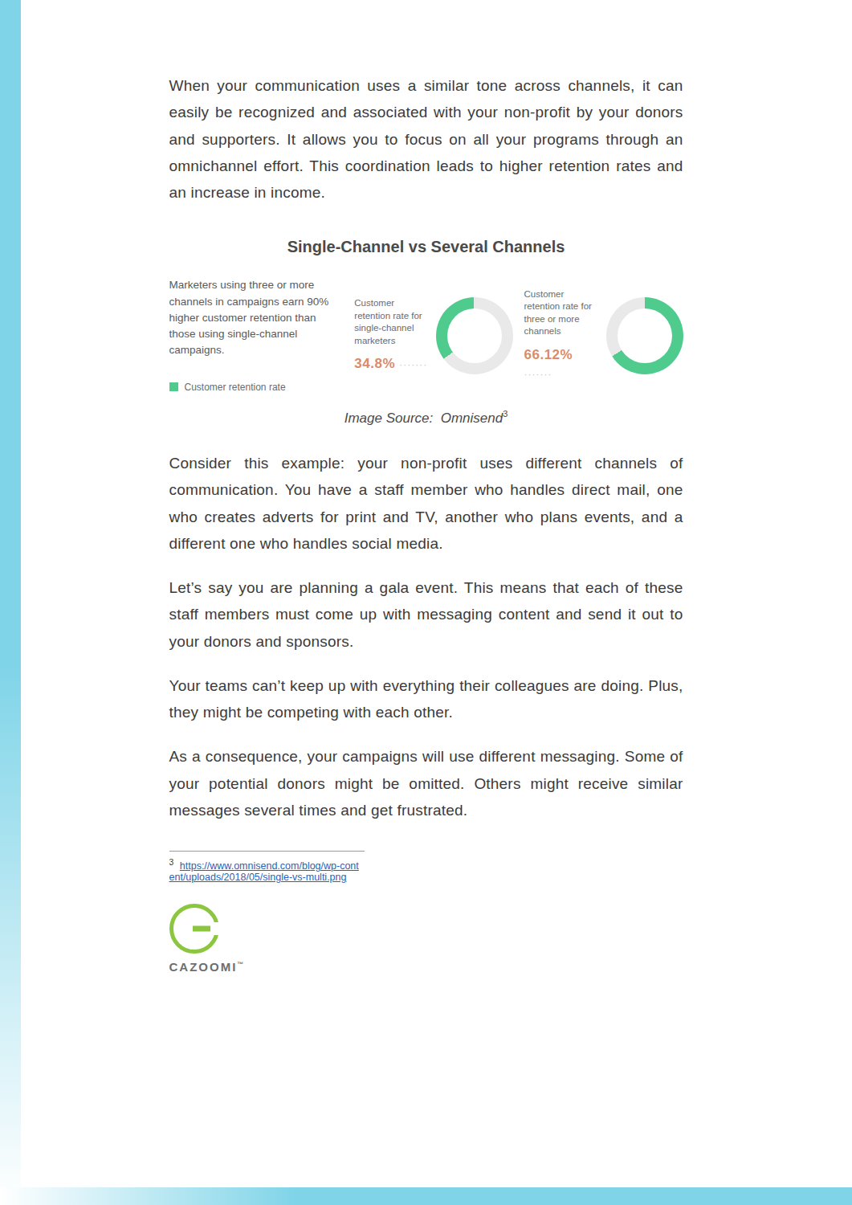When your communication uses a similar tone across channels, it can easily be recognized and associated with your non-profit by your donors and supporters. It allows you to focus on all your programs through an omnichannel effort. This coordination leads to higher retention rates and an increase in income.
Single-Channel vs Several Channels
Marketers using three or more channels in campaigns earn 90% higher customer retention than those using single-channel campaigns.
Customer retention rate
Customer retention rate for single-channel marketers 34.8% ·······
Customer retention rate for three or more channels 66.12% ·······
Image Source: Omnisend3
Consider this example: your non-profit uses different channels of communication. You have a staff member who handles direct mail, one who creates adverts for print and TV, another who plans events, and a different one who handles social media.
Let’s say you are planning a gala event. This means that each of these staff members must come up with messaging content and send it out to your donors and sponsors.
Your teams can’t keep up with everything their colleagues are doing. Plus, they might be competing with each other.
As a consequence, your campaigns will use different messaging. Some of your potential donors might be omitted. Others might receive similar messages several times and get frustrated.
3 https://www.omnisend.com/blog/wp-content/uploads/2018/05/single-vs-multi.png
CAZOOMI™